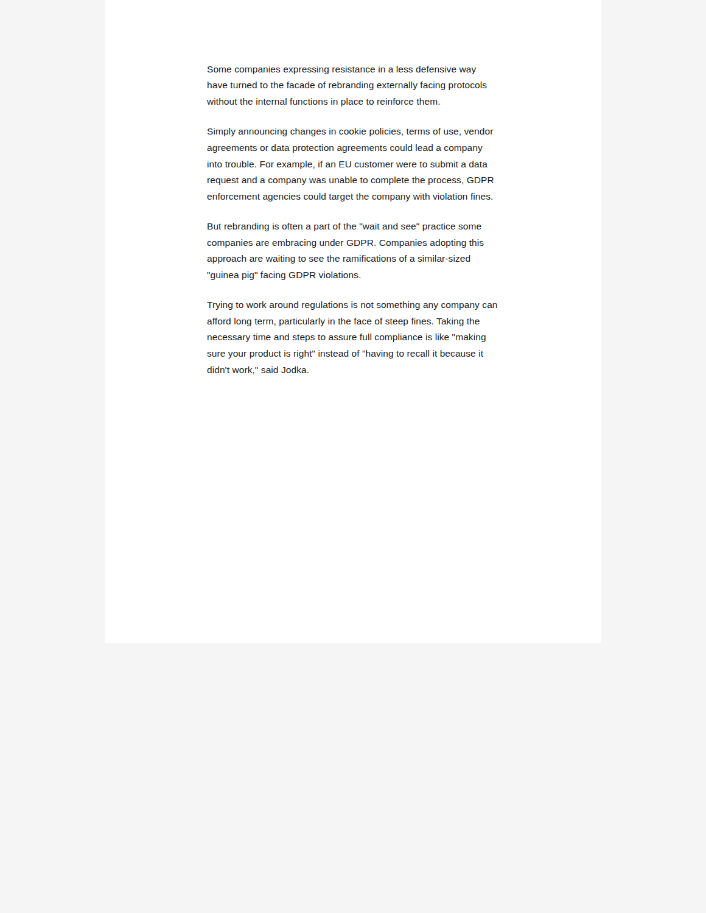Some companies expressing resistance in a less defensive way have turned to the facade of rebranding externally facing protocols without the internal functions in place to reinforce them.
Simply announcing changes in cookie policies, terms of use, vendor agreements or data protection agreements could lead a company into trouble. For example, if an EU customer were to submit a data request and a company was unable to complete the process, GDPR enforcement agencies could target the company with violation fines.
But rebranding is often a part of the "wait and see" practice some companies are embracing under GDPR. Companies adopting this approach are waiting to see the ramifications of a similar-sized "guinea pig" facing GDPR violations.
Trying to work around regulations is not something any company can afford long term, particularly in the face of steep fines. Taking the necessary time and steps to assure full compliance is like "making sure your product is right" instead of "having to recall it because it didn't work," said Jodka.